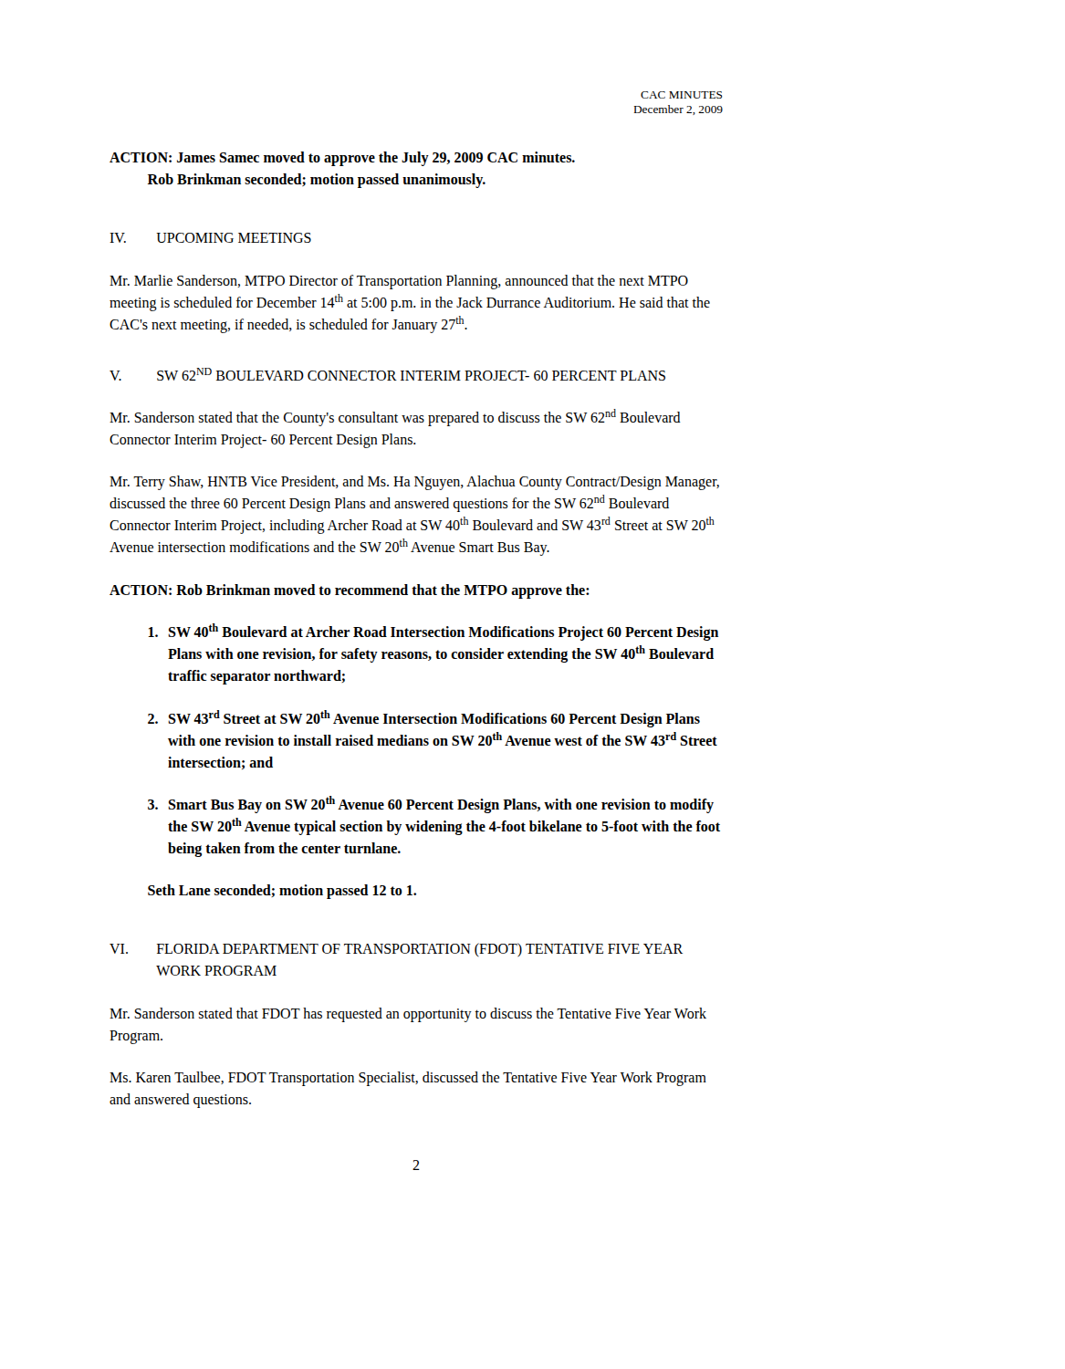CAC MINUTES
December 2, 2009
ACTION: James Samec moved to approve the July 29, 2009 CAC minutes. Rob Brinkman seconded; motion passed unanimously.
IV. UPCOMING MEETINGS
Mr. Marlie Sanderson, MTPO Director of Transportation Planning, announced that the next MTPO meeting is scheduled for December 14th at 5:00 p.m. in the Jack Durrance Auditorium. He said that the CAC's next meeting, if needed, is scheduled for January 27th.
V. SW 62ND BOULEVARD CONNECTOR INTERIM PROJECT- 60 PERCENT PLANS
Mr. Sanderson stated that the County's consultant was prepared to discuss the SW 62nd Boulevard Connector Interim Project- 60 Percent Design Plans.
Mr. Terry Shaw, HNTB Vice President, and Ms. Ha Nguyen, Alachua County Contract/Design Manager, discussed the three 60 Percent Design Plans and answered questions for the SW 62nd Boulevard Connector Interim Project, including Archer Road at SW 40th Boulevard and SW 43rd Street at SW 20th Avenue intersection modifications and the SW 20th Avenue Smart Bus Bay.
ACTION: Rob Brinkman moved to recommend that the MTPO approve the:
SW 40th Boulevard at Archer Road Intersection Modifications Project 60 Percent Design Plans with one revision, for safety reasons, to consider extending the SW 40th Boulevard traffic separator northward;
SW 43rd Street at SW 20th Avenue Intersection Modifications 60 Percent Design Plans with one revision to install raised medians on SW 20th Avenue west of the SW 43rd Street intersection; and
Smart Bus Bay on SW 20th Avenue 60 Percent Design Plans, with one revision to modify the SW 20th Avenue typical section by widening the 4-foot bikelane to 5-foot with the foot being taken from the center turnlane.
Seth Lane seconded; motion passed 12 to 1.
VI. FLORIDA DEPARTMENT OF TRANSPORTATION (FDOT) TENTATIVE FIVE YEAR WORK PROGRAM
Mr. Sanderson stated that FDOT has requested an opportunity to discuss the Tentative Five Year Work Program.
Ms. Karen Taulbee, FDOT Transportation Specialist, discussed the Tentative Five Year Work Program and answered questions.
2